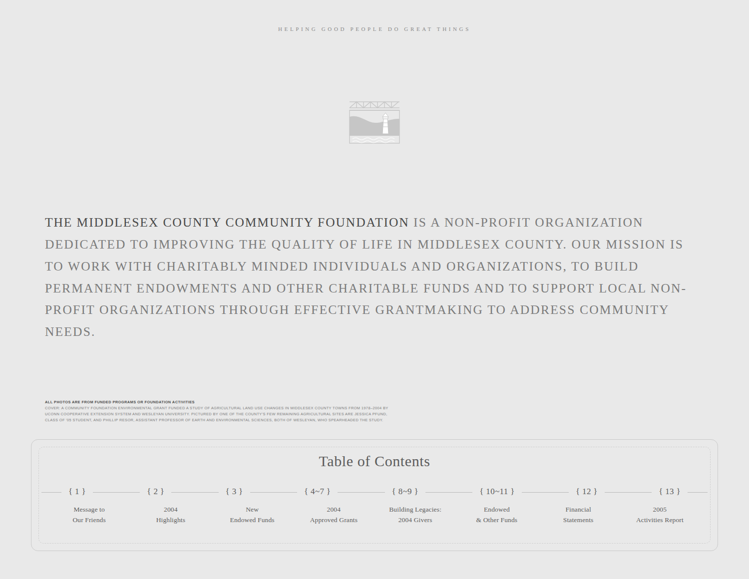Helping Good People Do Great Things
The Middlesex County Community Foundation is a non-profit organization dedicated to improving the quality of life in Middlesex County. Our mission is to work with charitably minded individuals and organizations, to build permanent endowments and other charitable funds and to support local non-profit organizations through effective grantmaking to address community needs.
All photos are from funded programs or Foundation activities
Cover: A Community Foundation environmental grant funded a study of agricultural land use changes in Middlesex County towns from 1978–2004 by UConn Cooperative Extension System and Wesleyan University. Pictured by one of the county's few remaining agricultural sites are Jessica Pfund, Class of '05 student, and Phillip Resor, Assistant Professor of Earth and Environmental Sciences, both of Wesleyan, who spearheaded the study.
Table of Contents
{ 1 } { 2 } { 3 } { 4~7 } { 8~9 } { 10~11 } { 12 } { 13 }
Message to
Our Friends
2004
Highlights
New
Endowed Funds
2004
Approved Grants
Building Legacies:
2004 Givers
Endowed
& Other Funds
Financial
Statements
2005
Activities Report